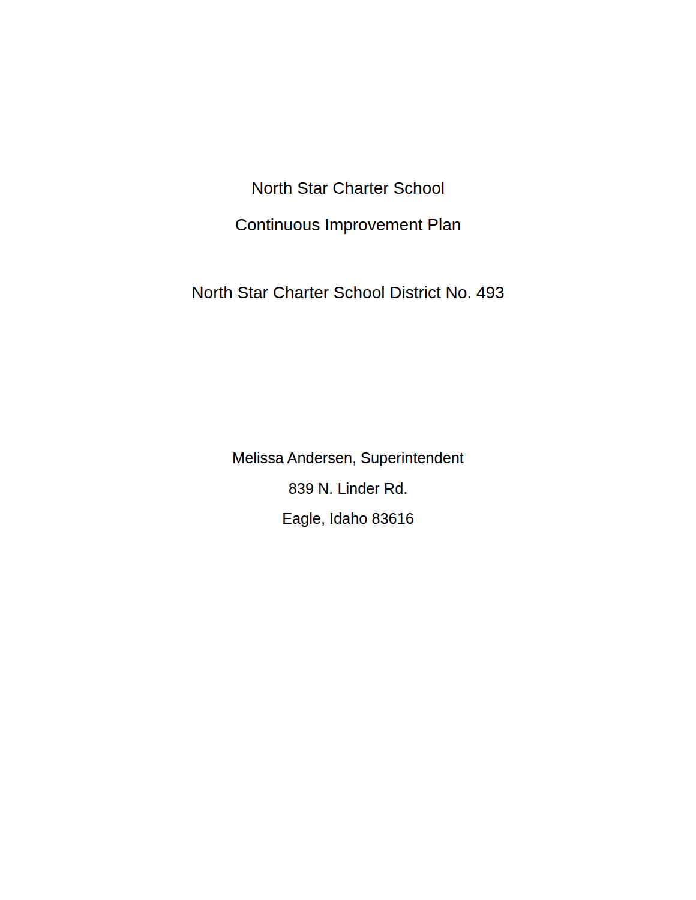North Star Charter School
Continuous Improvement Plan
North Star Charter School District No. 493
Melissa Andersen, Superintendent
839 N. Linder Rd.
Eagle, Idaho 83616